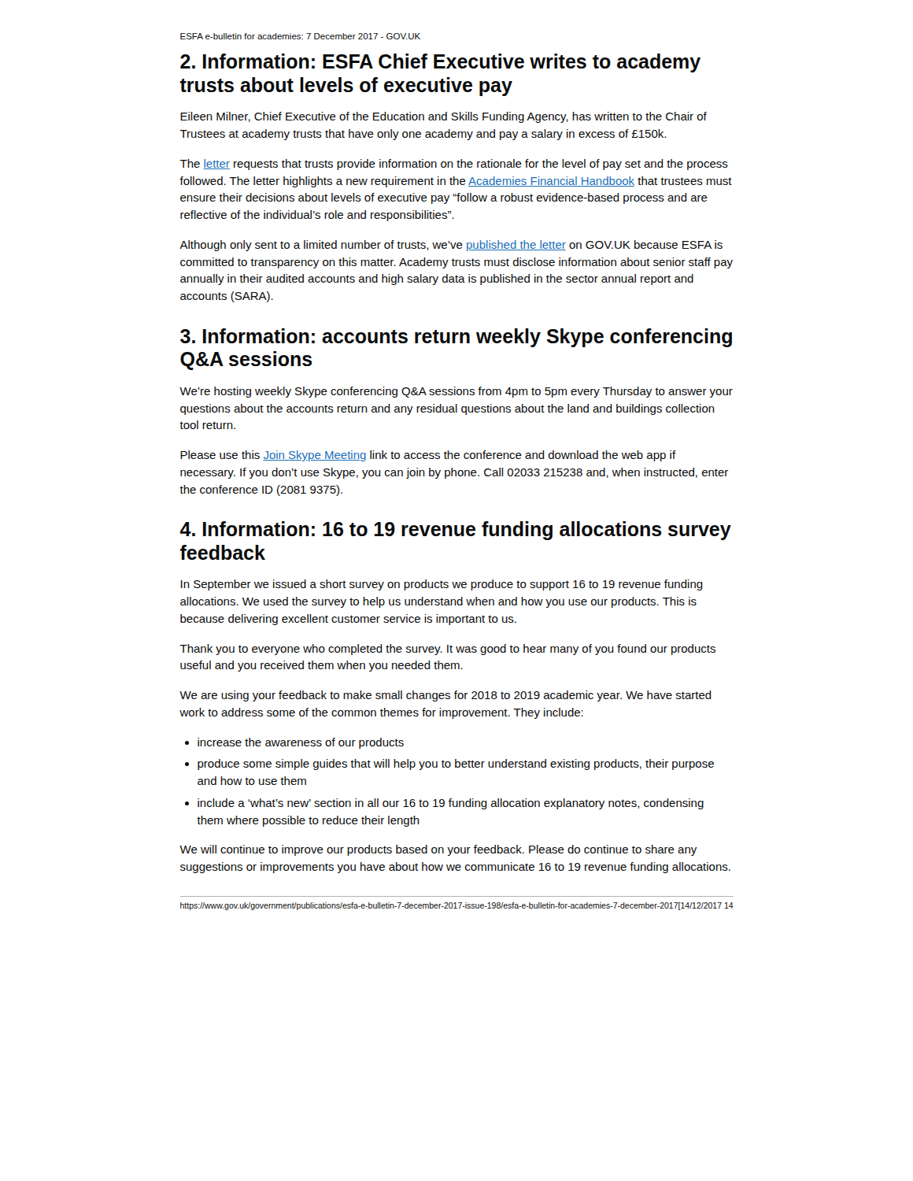ESFA e-bulletin for academies: 7 December 2017 - GOV.UK
2. Information: ESFA Chief Executive writes to academy trusts about levels of executive pay
Eileen Milner, Chief Executive of the Education and Skills Funding Agency, has written to the Chair of Trustees at academy trusts that have only one academy and pay a salary in excess of £150k.
The letter requests that trusts provide information on the rationale for the level of pay set and the process followed. The letter highlights a new requirement in the Academies Financial Handbook that trustees must ensure their decisions about levels of executive pay “follow a robust evidence‑based process and are reflective of the individual’s role and responsibilities”.
Although only sent to a limited number of trusts, we’ve published the letter on GOV.UK because ESFA is committed to transparency on this matter. Academy trusts must disclose information about senior staff pay annually in their audited accounts and high salary data is published in the sector annual report and accounts (SARA).
3. Information: accounts return weekly Skype conferencing Q&A sessions
We’re hosting weekly Skype conferencing Q&A sessions from 4pm to 5pm every Thursday to answer your questions about the accounts return and any residual questions about the land and buildings collection tool return.
Please use this Join Skype Meeting link to access the conference and download the web app if necessary. If you don’t use Skype, you can join by phone. Call 02033 215238 and, when instructed, enter the conference ID (2081 9375).
4. Information: 16 to 19 revenue funding allocations survey feedback
In September we issued a short survey on products we produce to support 16 to 19 revenue funding allocations. We used the survey to help us understand when and how you use our products. This is because delivering excellent customer service is important to us.
Thank you to everyone who completed the survey. It was good to hear many of you found our products useful and you received them when you needed them.
We are using your feedback to make small changes for 2018 to 2019 academic year. We have started work to address some of the common themes for improvement. They include:
increase the awareness of our products
produce some simple guides that will help you to better understand existing products, their purpose and how to use them
include a ‘what’s new’ section in all our 16 to 19 funding allocation explanatory notes, condensing them where possible to reduce their length
We will continue to improve our products based on your feedback. Please do continue to share any suggestions or improvements you have about how we communicate 16 to 19 revenue funding allocations.
https://www.gov.uk/government/publications/esfa-e-bulletin-7-december-2017-issue-198/esfa-e-bulletin-for-academies-7-december-2017[14/12/2017 14:31:01]